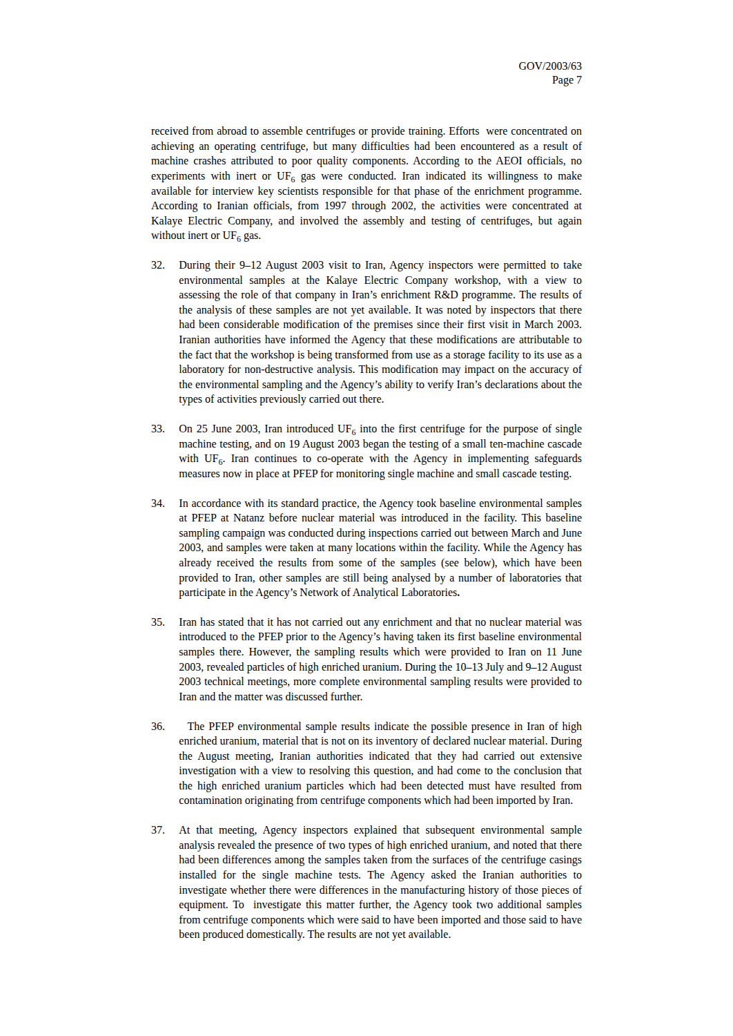GOV/2003/63 Page 7
received from abroad to assemble centrifuges or provide training. Efforts were concentrated on achieving an operating centrifuge, but many difficulties had been encountered as a result of machine crashes attributed to poor quality components. According to the AEOI officials, no experiments with inert or UF6 gas were conducted. Iran indicated its willingness to make available for interview key scientists responsible for that phase of the enrichment programme. According to Iranian officials, from 1997 through 2002, the activities were concentrated at Kalaye Electric Company, and involved the assembly and testing of centrifuges, but again without inert or UF6 gas.
32. During their 9–12 August 2003 visit to Iran, Agency inspectors were permitted to take environmental samples at the Kalaye Electric Company workshop, with a view to assessing the role of that company in Iran’s enrichment R&D programme. The results of the analysis of these samples are not yet available. It was noted by inspectors that there had been considerable modification of the premises since their first visit in March 2003. Iranian authorities have informed the Agency that these modifications are attributable to the fact that the workshop is being transformed from use as a storage facility to its use as a laboratory for non-destructive analysis. This modification may impact on the accuracy of the environmental sampling and the Agency’s ability to verify Iran’s declarations about the types of activities previously carried out there.
33. On 25 June 2003, Iran introduced UF6 into the first centrifuge for the purpose of single machine testing, and on 19 August 2003 began the testing of a small ten-machine cascade with UF6. Iran continues to co-operate with the Agency in implementing safeguards measures now in place at PFEP for monitoring single machine and small cascade testing.
34. In accordance with its standard practice, the Agency took baseline environmental samples at PFEP at Natanz before nuclear material was introduced in the facility. This baseline sampling campaign was conducted during inspections carried out between March and June 2003, and samples were taken at many locations within the facility. While the Agency has already received the results from some of the samples (see below), which have been provided to Iran, other samples are still being analysed by a number of laboratories that participate in the Agency’s Network of Analytical Laboratories.
35. Iran has stated that it has not carried out any enrichment and that no nuclear material was introduced to the PFEP prior to the Agency’s having taken its first baseline environmental samples there. However, the sampling results which were provided to Iran on 11 June 2003, revealed particles of high enriched uranium. During the 10–13 July and 9–12 August 2003 technical meetings, more complete environmental sampling results were provided to Iran and the matter was discussed further.
36. The PFEP environmental sample results indicate the possible presence in Iran of high enriched uranium, material that is not on its inventory of declared nuclear material. During the August meeting, Iranian authorities indicated that they had carried out extensive investigation with a view to resolving this question, and had come to the conclusion that the high enriched uranium particles which had been detected must have resulted from contamination originating from centrifuge components which had been imported by Iran.
37. At that meeting, Agency inspectors explained that subsequent environmental sample analysis revealed the presence of two types of high enriched uranium, and noted that there had been differences among the samples taken from the surfaces of the centrifuge casings installed for the single machine tests. The Agency asked the Iranian authorities to investigate whether there were differences in the manufacturing history of those pieces of equipment. To investigate this matter further, the Agency took two additional samples from centrifuge components which were said to have been imported and those said to have been produced domestically. The results are not yet available.